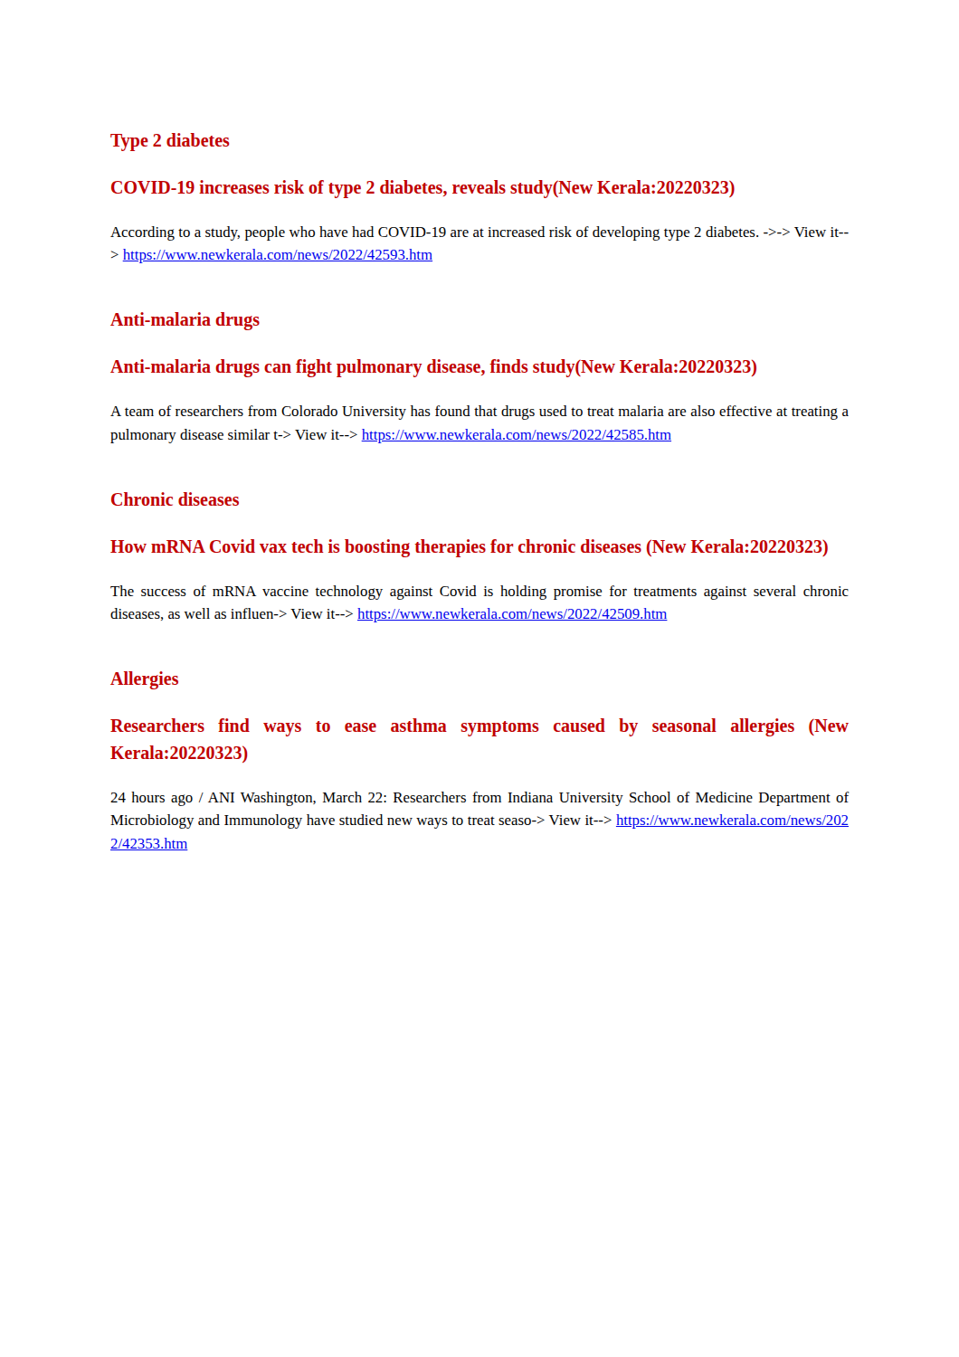Type 2 diabetes
COVID-19 increases risk of type 2 diabetes, reveals study(New Kerala:20220323)
According to a study, people who have had COVID-19 are at increased risk of developing type 2 diabetes. ->-> View it--> https://www.newkerala.com/news/2022/42593.htm
Anti-malaria drugs
Anti-malaria drugs can fight pulmonary disease, finds study(New Kerala:20220323)
A team of researchers from Colorado University has found that drugs used to treat malaria are also effective at treating a pulmonary disease similar t-> View it--> https://www.newkerala.com/news/2022/42585.htm
Chronic diseases
How mRNA Covid vax tech is boosting therapies for chronic diseases (New Kerala:20220323)
The success of mRNA vaccine technology against Covid is holding promise for treatments against several chronic diseases, as well as influen-> View it--> https://www.newkerala.com/news/2022/42509.htm
Allergies
Researchers find ways to ease asthma symptoms caused by seasonal allergies (New Kerala:20220323)
24 hours ago / ANI Washington, March 22: Researchers from Indiana University School of Medicine Department of Microbiology and Immunology have studied new ways to treat seaso-> View it--> https://www.newkerala.com/news/2022/42353.htm